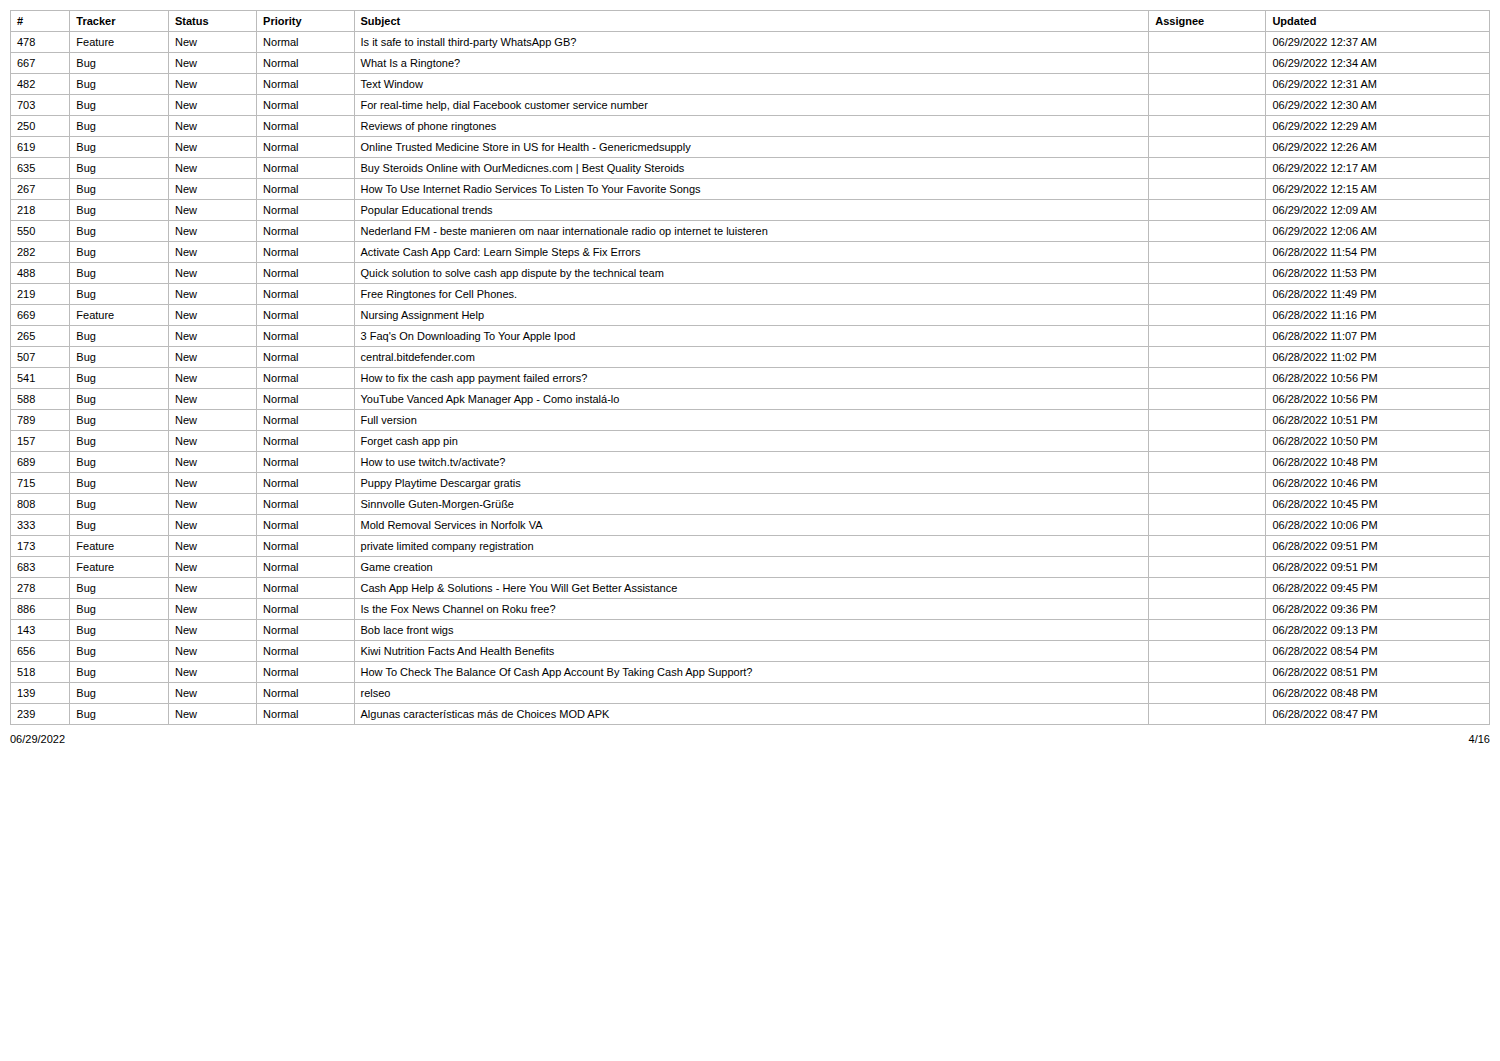| # | Tracker | Status | Priority | Subject | Assignee | Updated |
| --- | --- | --- | --- | --- | --- | --- |
| 478 | Feature | New | Normal | Is it safe to install third-party WhatsApp GB? | | 06/29/2022 12:37 AM |
| 667 | Bug | New | Normal | What Is a Ringtone? | | 06/29/2022 12:34 AM |
| 482 | Bug | New | Normal | Text Window | | 06/29/2022 12:31 AM |
| 703 | Bug | New | Normal | For real-time help, dial Facebook customer service number | | 06/29/2022 12:30 AM |
| 250 | Bug | New | Normal | Reviews of phone ringtones | | 06/29/2022 12:29 AM |
| 619 | Bug | New | Normal | Online Trusted Medicine Store in US for Health - Genericmedsupply | | 06/29/2022 12:26 AM |
| 635 | Bug | New | Normal | Buy Steroids Online with OurMedicnes.com / Best Quality Steroids | | 06/29/2022 12:17 AM |
| 267 | Bug | New | Normal | How To Use Internet Radio Services To Listen To Your Favorite Songs | | 06/29/2022 12:15 AM |
| 218 | Bug | New | Normal | Popular Educational trends | | 06/29/2022 12:09 AM |
| 550 | Bug | New | Normal | Nederland FM - beste manieren om naar internationale radio op internet te luisteren | | 06/29/2022 12:06 AM |
| 282 | Bug | New | Normal | Activate Cash App Card: Learn Simple Steps & Fix Errors | | 06/28/2022 11:54 PM |
| 488 | Bug | New | Normal | Quick solution to solve cash app dispute by the technical team | | 06/28/2022 11:53 PM |
| 219 | Bug | New | Normal | Free Ringtones for Cell Phones. | | 06/28/2022 11:49 PM |
| 669 | Feature | New | Normal | Nursing Assignment Help | | 06/28/2022 11:16 PM |
| 265 | Bug | New | Normal | 3 Faq's On Downloading To Your Apple Ipod | | 06/28/2022 11:07 PM |
| 507 | Bug | New | Normal | central.bitdefender.com | | 06/28/2022 11:02 PM |
| 541 | Bug | New | Normal | How to fix the cash app payment failed errors? | | 06/28/2022 10:56 PM |
| 588 | Bug | New | Normal | YouTube Vanced Apk Manager App - Como instalá-lo | | 06/28/2022 10:56 PM |
| 789 | Bug | New | Normal | Full version | | 06/28/2022 10:51 PM |
| 157 | Bug | New | Normal | Forget cash app pin | | 06/28/2022 10:50 PM |
| 689 | Bug | New | Normal | How to use twitch.tv/activate? | | 06/28/2022 10:48 PM |
| 715 | Bug | New | Normal | Puppy Playtime Descargar gratis | | 06/28/2022 10:46 PM |
| 808 | Bug | New | Normal | Sinnvolle Guten-Morgen-Grüße | | 06/28/2022 10:45 PM |
| 333 | Bug | New | Normal | Mold Removal Services in Norfolk VA | | 06/28/2022 10:06 PM |
| 173 | Feature | New | Normal | private limited company registration | | 06/28/2022 09:51 PM |
| 683 | Feature | New | Normal | Game creation | | 06/28/2022 09:51 PM |
| 278 | Bug | New | Normal | Cash App Help & Solutions - Here You Will Get Better Assistance | | 06/28/2022 09:45 PM |
| 886 | Bug | New | Normal | Is the Fox News Channel on Roku free? | | 06/28/2022 09:36 PM |
| 143 | Bug | New | Normal | Bob lace front wigs | | 06/28/2022 09:13 PM |
| 656 | Bug | New | Normal | Kiwi Nutrition Facts And Health Benefits | | 06/28/2022 08:54 PM |
| 518 | Bug | New | Normal | How To Check The Balance Of Cash App Account By Taking Cash App Support? | | 06/28/2022 08:51 PM |
| 139 | Bug | New | Normal | relseo | | 06/28/2022 08:48 PM |
| 239 | Bug | New | Normal | Algunas características más de Choices MOD APK | | 06/28/2022 08:47 PM |
06/29/2022 4/16